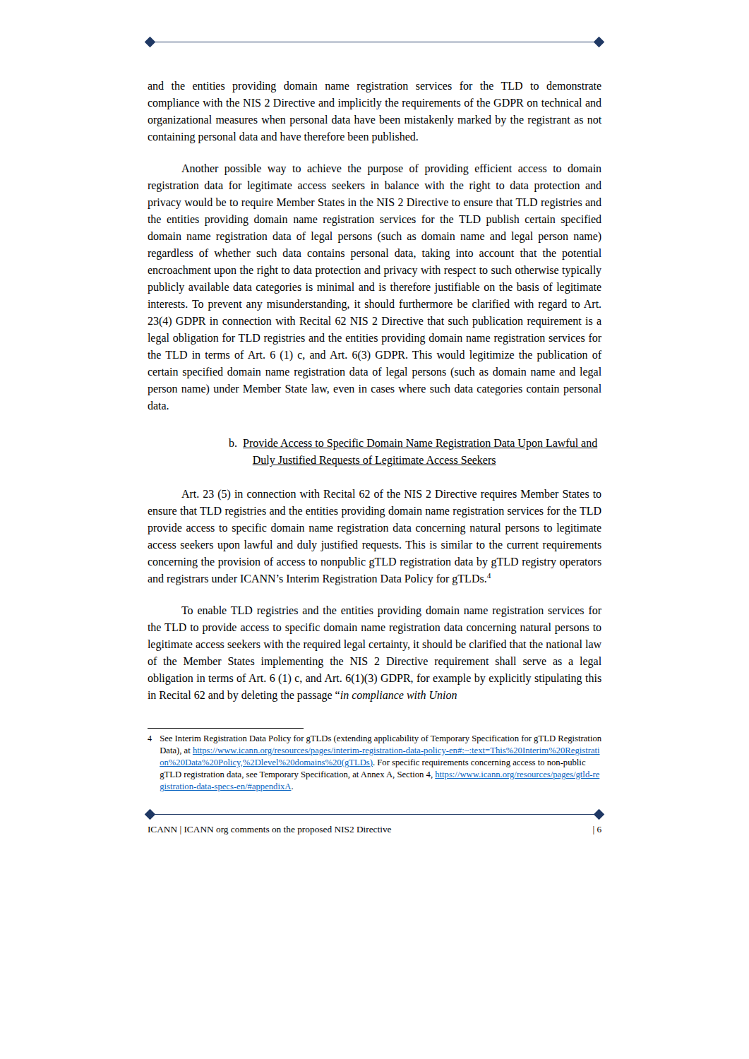and the entities providing domain name registration services for the TLD to demonstrate compliance with the NIS 2 Directive and implicitly the requirements of the GDPR on technical and organizational measures when personal data have been mistakenly marked by the registrant as not containing personal data and have therefore been published.
Another possible way to achieve the purpose of providing efficient access to domain registration data for legitimate access seekers in balance with the right to data protection and privacy would be to require Member States in the NIS 2 Directive to ensure that TLD registries and the entities providing domain name registration services for the TLD publish certain specified domain name registration data of legal persons (such as domain name and legal person name) regardless of whether such data contains personal data, taking into account that the potential encroachment upon the right to data protection and privacy with respect to such otherwise typically publicly available data categories is minimal and is therefore justifiable on the basis of legitimate interests. To prevent any misunderstanding, it should furthermore be clarified with regard to Art. 23(4) GDPR in connection with Recital 62 NIS 2 Directive that such publication requirement is a legal obligation for TLD registries and the entities providing domain name registration services for the TLD in terms of Art. 6 (1) c, and Art. 6(3) GDPR. This would legitimize the publication of certain specified domain name registration data of legal persons (such as domain name and legal person name) under Member State law, even in cases where such data categories contain personal data.
b. Provide Access to Specific Domain Name Registration Data Upon Lawful and Duly Justified Requests of Legitimate Access Seekers
Art. 23 (5) in connection with Recital 62 of the NIS 2 Directive requires Member States to ensure that TLD registries and the entities providing domain name registration services for the TLD provide access to specific domain name registration data concerning natural persons to legitimate access seekers upon lawful and duly justified requests. This is similar to the current requirements concerning the provision of access to nonpublic gTLD registration data by gTLD registry operators and registrars under ICANN’s Interim Registration Data Policy for gTLDs.4
To enable TLD registries and the entities providing domain name registration services for the TLD to provide access to specific domain name registration data concerning natural persons to legitimate access seekers with the required legal certainty, it should be clarified that the national law of the Member States implementing the NIS 2 Directive requirement shall serve as a legal obligation in terms of Art. 6 (1) c, and Art. 6(1)(3) GDPR, for example by explicitly stipulating this in Recital 62 and by deleting the passage “in compliance with Union
4 See Interim Registration Data Policy for gTLDs (extending applicability of Temporary Specification for gTLD Registration Data), at https://www.icann.org/resources/pages/interim-registration-data-policy-en#:~:text=This%20Interim%20Registration%20Data%20Policy,%2Dlevel%20domains%20(gTLDs). For specific requirements concerning access to non-public gTLD registration data, see Temporary Specification, at Annex A, Section 4, https://www.icann.org/resources/pages/gtld-registration-data-specs-en/#appendixA.
ICANN | ICANN org comments on the proposed NIS2 Directive
| 6